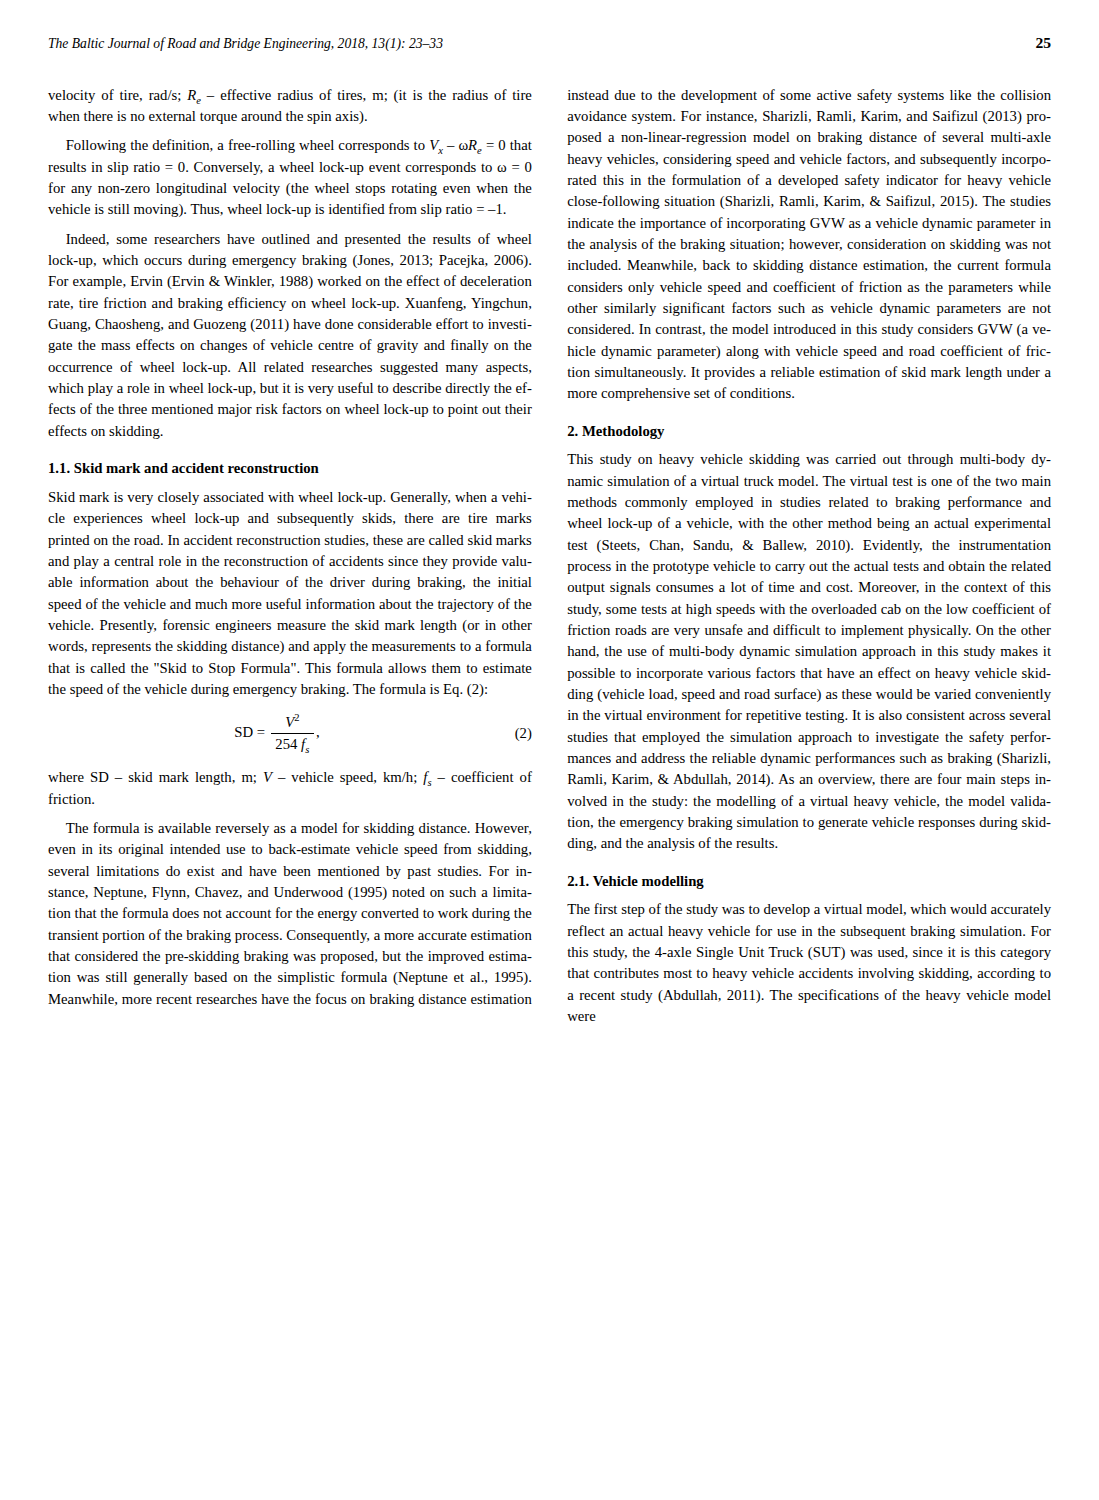The Baltic Journal of Road and Bridge Engineering, 2018, 13(1): 23–33 25
velocity of tire, rad/s; Re – effective radius of tires, m; (it is the radius of tire when there is no external torque around the spin axis).
Following the definition, a free-rolling wheel corresponds to Vx – ωRe = 0 that results in slip ratio = 0. Conversely, a wheel lock-up event corresponds to ω = 0 for any non-zero longitudinal velocity (the wheel stops rotating even when the vehicle is still moving). Thus, wheel lock-up is identified from slip ratio = –1.
Indeed, some researchers have outlined and presented the results of wheel lock-up, which occurs during emergency braking (Jones, 2013; Pacejka, 2006). For example, Ervin (Ervin & Winkler, 1988) worked on the effect of deceleration rate, tire friction and braking efficiency on wheel lock-up. Xuanfeng, Yingchun, Guang, Chaosheng, and Guozeng (2011) have done considerable effort to investigate the mass effects on changes of vehicle centre of gravity and finally on the occurrence of wheel lock-up. All related researches suggested many aspects, which play a role in wheel lock-up, but it is very useful to describe directly the effects of the three mentioned major risk factors on wheel lock-up to point out their effects on skidding.
1.1. Skid mark and accident reconstruction
Skid mark is very closely associated with wheel lock-up. Generally, when a vehicle experiences wheel lock-up and subsequently skids, there are tire marks printed on the road. In accident reconstruction studies, these are called skid marks and play a central role in the reconstruction of accidents since they provide valuable information about the behaviour of the driver during braking, the initial speed of the vehicle and much more useful information about the trajectory of the vehicle. Presently, forensic engineers measure the skid mark length (or in other words, represents the skidding distance) and apply the measurements to a formula that is called the "Skid to Stop Formula". This formula allows them to estimate the speed of the vehicle during emergency braking. The formula is Eq. (2):
SD = V2254 fs, (2)
where SD – skid mark length, m; V – vehicle speed, km/h; fs – coefficient of friction.
The formula is available reversely as a model for skidding distance. However, even in its original intended use to back-estimate vehicle speed from skidding, several limitations do exist and have been mentioned by past studies. For instance, Neptune, Flynn, Chavez, and Underwood (1995) noted on such a limitation that the formula does not account for the energy converted to work during the transient portion of the braking process. Consequently, a more accurate estimation that considered the pre-skidding braking was proposed, but the improved estimation was still generally based on the simplistic formula (Neptune et al., 1995). Meanwhile, more recent researches have the focus on braking distance estimation instead due to the development of some active safety systems like the colli­sion avoidance system. For instance, Sharizli, Ramli, Karim, and Saifizul (2013) proposed a non-linear-regression model on braking distance of several multi-axle heavy vehicles, considering speed and vehicle factors, and subsequently incorporated this in the formulation of a developed safety indicator for heavy vehicle close-following situation (Sharizli, Ramli, Karim, & Saifizul, 2015). The studies indicate the importance of incorporating GVW as a vehicle dynamic parameter in the analysis of the braking situation; however, consideration on skidding was not included. Meanwhile, back to skidding distance estimation, the current formula considers only vehicle speed and coefficient of friction as the parameters while other similarly significant factors such as vehicle dynamic parameters are not considered. In contrast, the model introduced in this study considers GVW (a vehicle dynamic parameter) along with vehicle speed and road coefficient of friction simultaneously. It provides a reliable estimation of skid mark length under a more comprehensive set of conditions.
2. Methodology
This study on heavy vehicle skidding was carried out through multi-body dynamic simulation of a virtual truck model. The virtual test is one of the two main methods commonly employed in studies related to braking performance and wheel lock-up of a vehicle, with the other method being an actual experimental test (Steets, Chan, Sandu, & Ballew, 2010). Evidently, the instrumentation process in the prototype vehicle to carry out the actual tests and obtain the related output signals consumes a lot of time and cost. Moreover, in the context of this study, some tests at high speeds with the overloaded cab on the low coefficient of friction roads are very unsafe and difficult to implement physically. On the other hand, the use of multi-body dynamic simulation approach in this study makes it possible to incorporate various factors that have an effect on heavy vehicle skidding (vehicle load, speed and road surface) as these would be varied conveniently in the virtual environment for repetitive testing. It is also consistent across several studies that employed the simulation approach to investigate the safety performances and address the reliable dynamic performances such as braking (Sharizli, Ramli, Karim, & Abdullah, 2014). As an overview, there are four main steps involved in the study: the modelling of a virtual heavy vehicle, the model validation, the emergency braking simulation to generate vehicle responses during skidding, and the analysis of the results.
2.1. Vehicle modelling
The first step of the study was to develop a virtual model, which would accurately reflect an actual heavy vehicle for use in the subsequent braking simulation. For this study, the 4-axle Single Unit Truck (SUT) was used, since it is this category that contributes most to heavy vehicle accidents involving skidding, according to a recent study (Abdullah, 2011). The specifications of the heavy vehicle model were